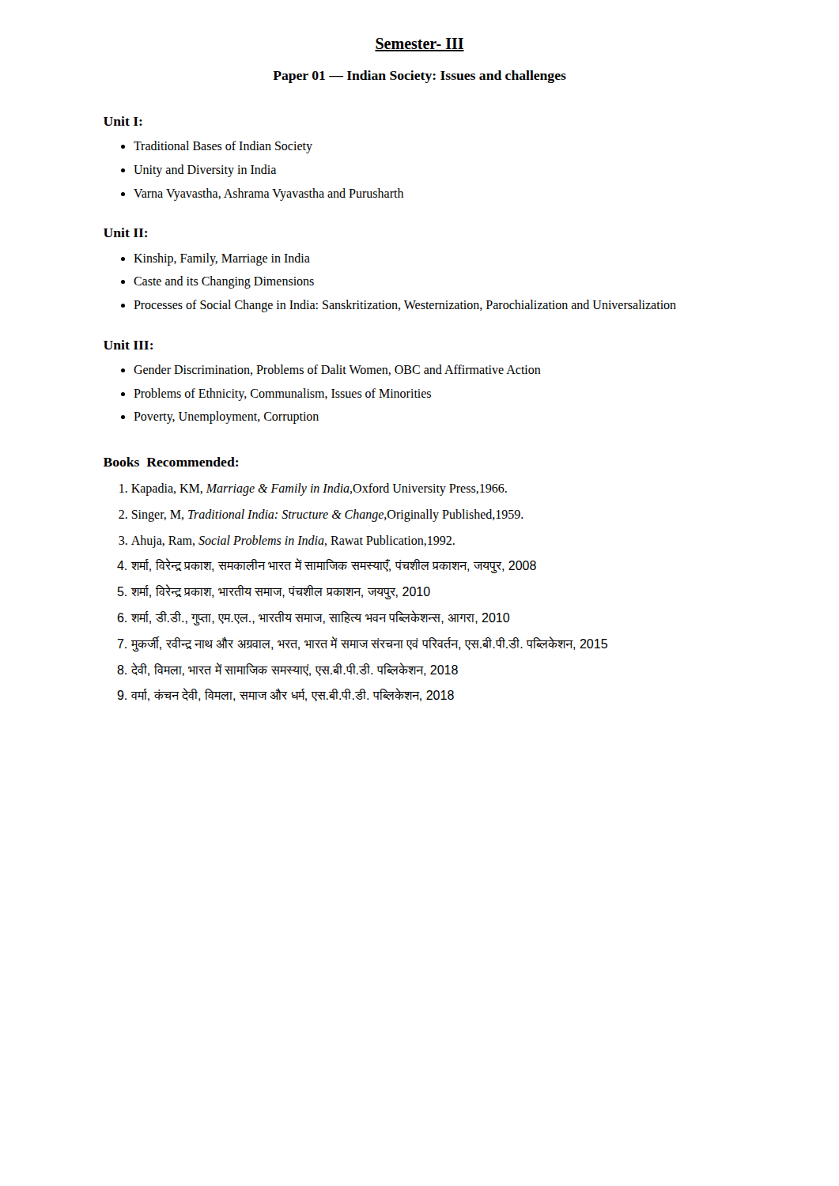Semester- III
Paper 01 — Indian Society: Issues and challenges
Unit I:
Traditional Bases of Indian Society
Unity and Diversity in India
Varna Vyavastha, Ashrama Vyavastha and Purusharth
Unit II:
Kinship, Family, Marriage in India
Caste and its Changing Dimensions
Processes of Social Change in India: Sanskritization, Westernization, Parochialization and Universalization
Unit III:
Gender Discrimination, Problems of Dalit Women, OBC and Affirmative Action
Problems of Ethnicity, Communalism, Issues of Minorities
Poverty, Unemployment, Corruption
Books Recommended:
Kapadia, KM, Marriage & Family in India, Oxford University Press,1966.
Singer, M, Traditional India: Structure & Change, Originally Published,1959.
Ahuja, Ram, Social Problems in India, Rawat Publication,1992.
शर्मा, विरेन्द्र प्रकाश, समकालीन भारत में सामाजिक समस्याएँ, पंचशील प्रकाशन, जयपुर, 2008
शर्मा, विरेन्द्र प्रकाश, भारतीय समाज, पंचशील प्रकाशन, जयपुर, 2010
शर्मा, डी.डी., गुप्ता, एम.एल., भारतीय समाज, साहित्य भवन पब्लिकेशन्स, आगरा, 2010
मुकर्जी, रवीन्द्र नाथ और अग्रवाल, भरत, भारत में समाज संरचना एवं परिवर्तन, एस.बी.पी.डी. पब्लिकेशन, 2015
देवी, विमला, भारत में सामाजिक समस्याएं, एस.बी.पी.डी. पब्लिकेशन, 2018
वर्मा, कंचन देवी, विमला, समाज और धर्म, एस.बी.पी.डी. पब्लिकेशन, 2018